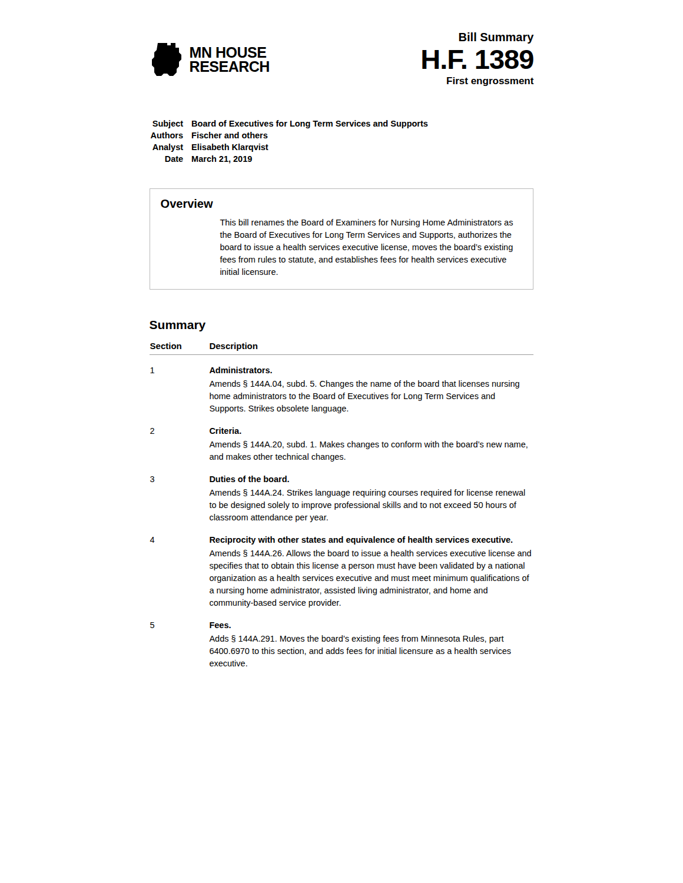MN HOUSE RESEARCH
Bill Summary
H.F. 1389
First engrossment
| Subject | Board of Executives for Long Term Services and Supports |
| Authors | Fischer and others |
| Analyst | Elisabeth Klarqvist |
| Date | March 21, 2019 |
Overview
This bill renames the Board of Examiners for Nursing Home Administrators as the Board of Executives for Long Term Services and Supports, authorizes the board to issue a health services executive license, moves the board’s existing fees from rules to statute, and establishes fees for health services executive initial licensure.
Summary
| Section | Description |
| --- | --- |
| 1 | Administrators. Amends § 144A.04, subd. 5. Changes the name of the board that licenses nursing home administrators to the Board of Executives for Long Term Services and Supports. Strikes obsolete language. |
| 2 | Criteria. Amends § 144A.20, subd. 1. Makes changes to conform with the board’s new name, and makes other technical changes. |
| 3 | Duties of the board. Amends § 144A.24. Strikes language requiring courses required for license renewal to be designed solely to improve professional skills and to not exceed 50 hours of classroom attendance per year. |
| 4 | Reciprocity with other states and equivalence of health services executive. Amends § 144A.26. Allows the board to issue a health services executive license and specifies that to obtain this license a person must have been validated by a national organization as a health services executive and must meet minimum qualifications of a nursing home administrator, assisted living administrator, and home and community-based service provider. |
| 5 | Fees. Adds § 144A.291. Moves the board’s existing fees from Minnesota Rules, part 6400.6970 to this section, and adds fees for initial licensure as a health services executive. |